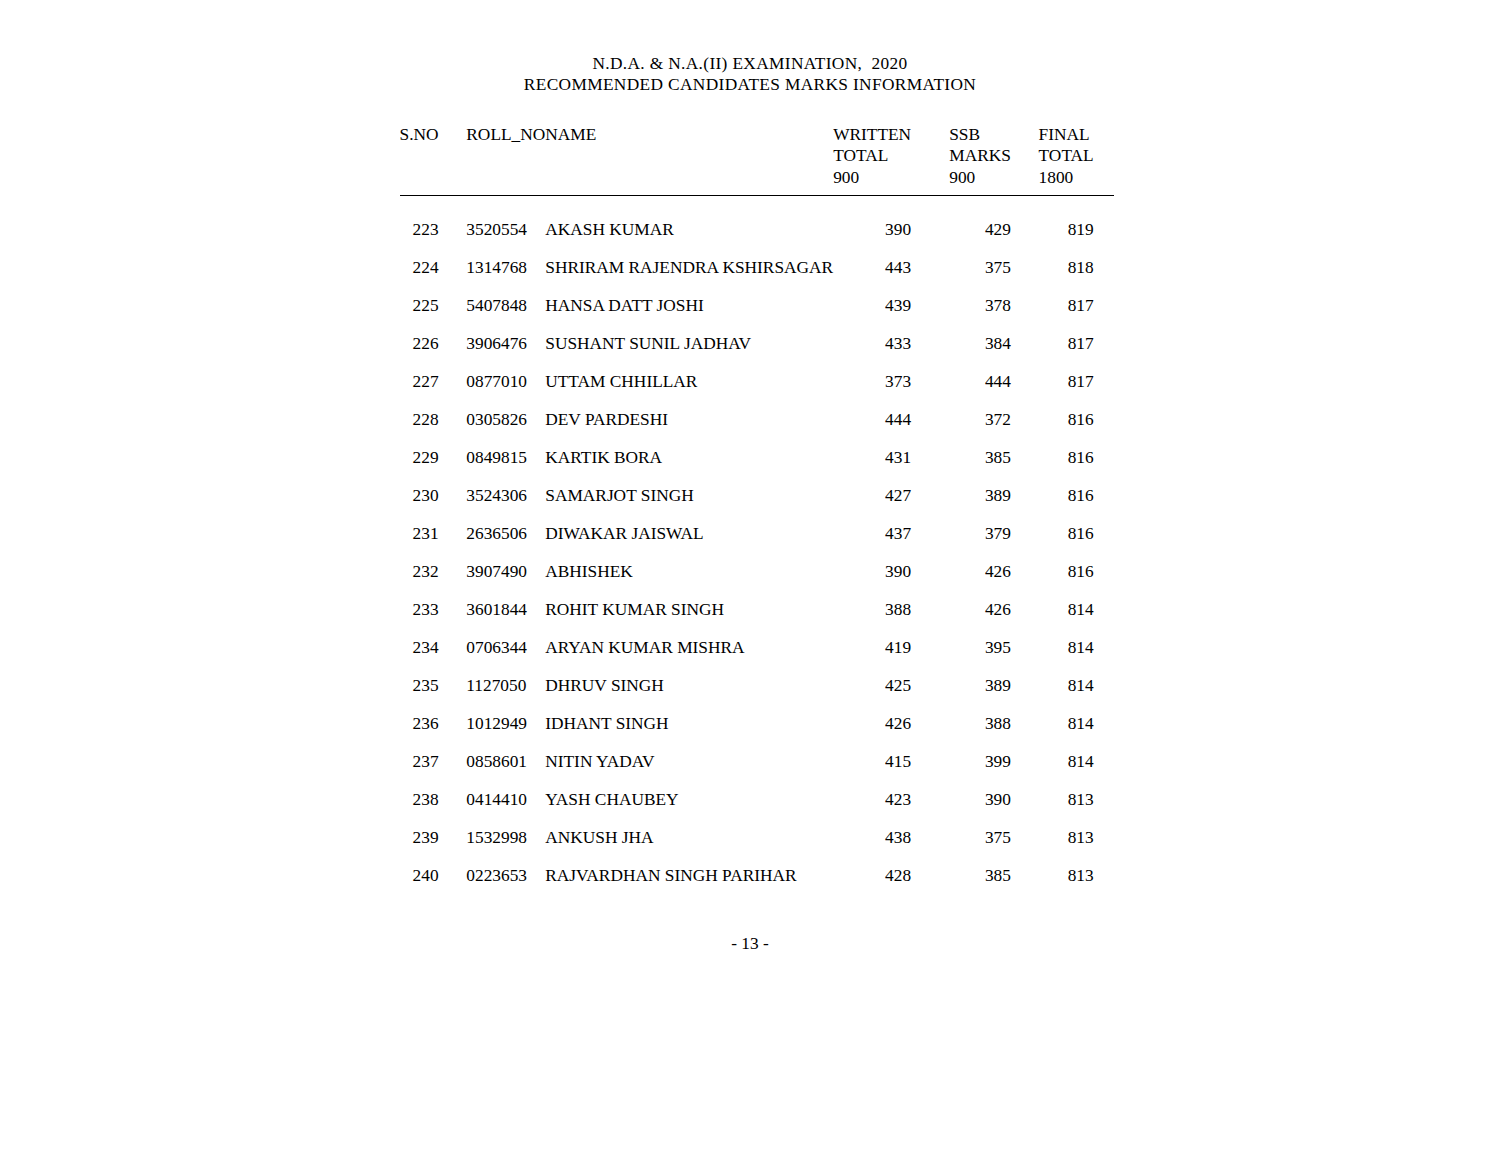N.D.A. & N.A.(II) EXAMINATION, 2020
RECOMMENDED CANDIDATES MARKS INFORMATION
| S.NO | ROLL_NO | NAME | WRITTEN TOTAL 900 | SSB MARKS 900 | FINAL TOTAL 1800 |
| --- | --- | --- | --- | --- | --- |
| 223 | 3520554 | AKASH KUMAR | 390 | 429 | 819 |
| 224 | 1314768 | SHRIRAM RAJENDRA KSHIRSAGAR | 443 | 375 | 818 |
| 225 | 5407848 | HANSA DATT JOSHI | 439 | 378 | 817 |
| 226 | 3906476 | SUSHANT SUNIL JADHAV | 433 | 384 | 817 |
| 227 | 0877010 | UTTAM CHHILLAR | 373 | 444 | 817 |
| 228 | 0305826 | DEV PARDESHI | 444 | 372 | 816 |
| 229 | 0849815 | KARTIK BORA | 431 | 385 | 816 |
| 230 | 3524306 | SAMARJOT SINGH | 427 | 389 | 816 |
| 231 | 2636506 | DIWAKAR JAISWAL | 437 | 379 | 816 |
| 232 | 3907490 | ABHISHEK | 390 | 426 | 816 |
| 233 | 3601844 | ROHIT KUMAR SINGH | 388 | 426 | 814 |
| 234 | 0706344 | ARYAN KUMAR MISHRA | 419 | 395 | 814 |
| 235 | 1127050 | DHRUV SINGH | 425 | 389 | 814 |
| 236 | 1012949 | IDHANT SINGH | 426 | 388 | 814 |
| 237 | 0858601 | NITIN YADAV | 415 | 399 | 814 |
| 238 | 0414410 | YASH CHAUBEY | 423 | 390 | 813 |
| 239 | 1532998 | ANKUSH JHA | 438 | 375 | 813 |
| 240 | 0223653 | RAJVARDHAN SINGH PARIHAR | 428 | 385 | 813 |
- 13 -